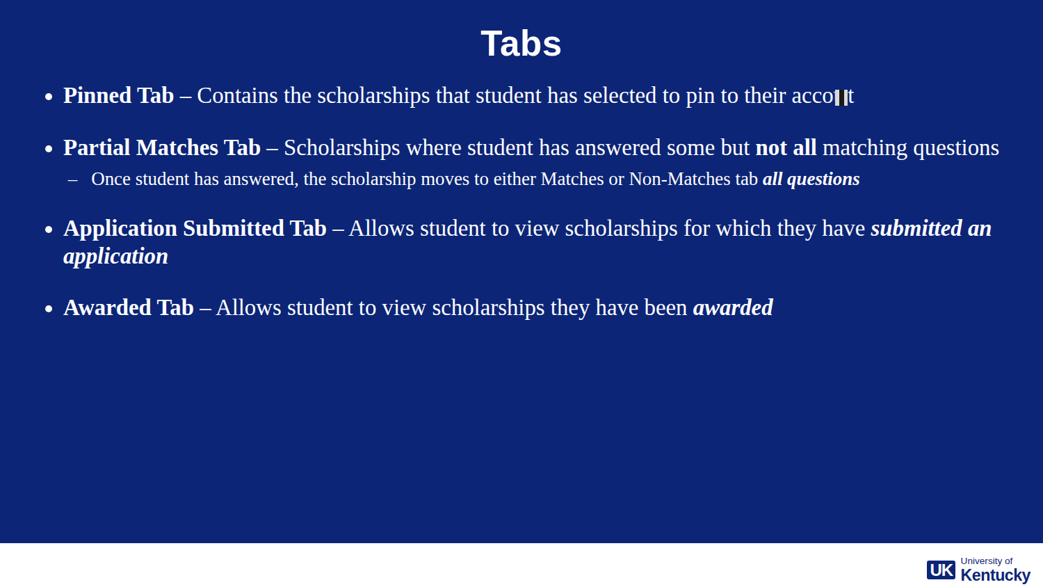Tabs
Pinned Tab – Contains the scholarships that student has selected to pin to their accou t
Partial Matches Tab – Scholarships where student has answered some but not all matching questions
Once student has answered, the scholarship moves to either Matches or Non-Matches tab all questions
Application Submitted Tab – Allows student to view scholarships for which they have submitted an application
Awarded Tab – Allows student to view scholarships they have been awarded
UK University of Kentucky